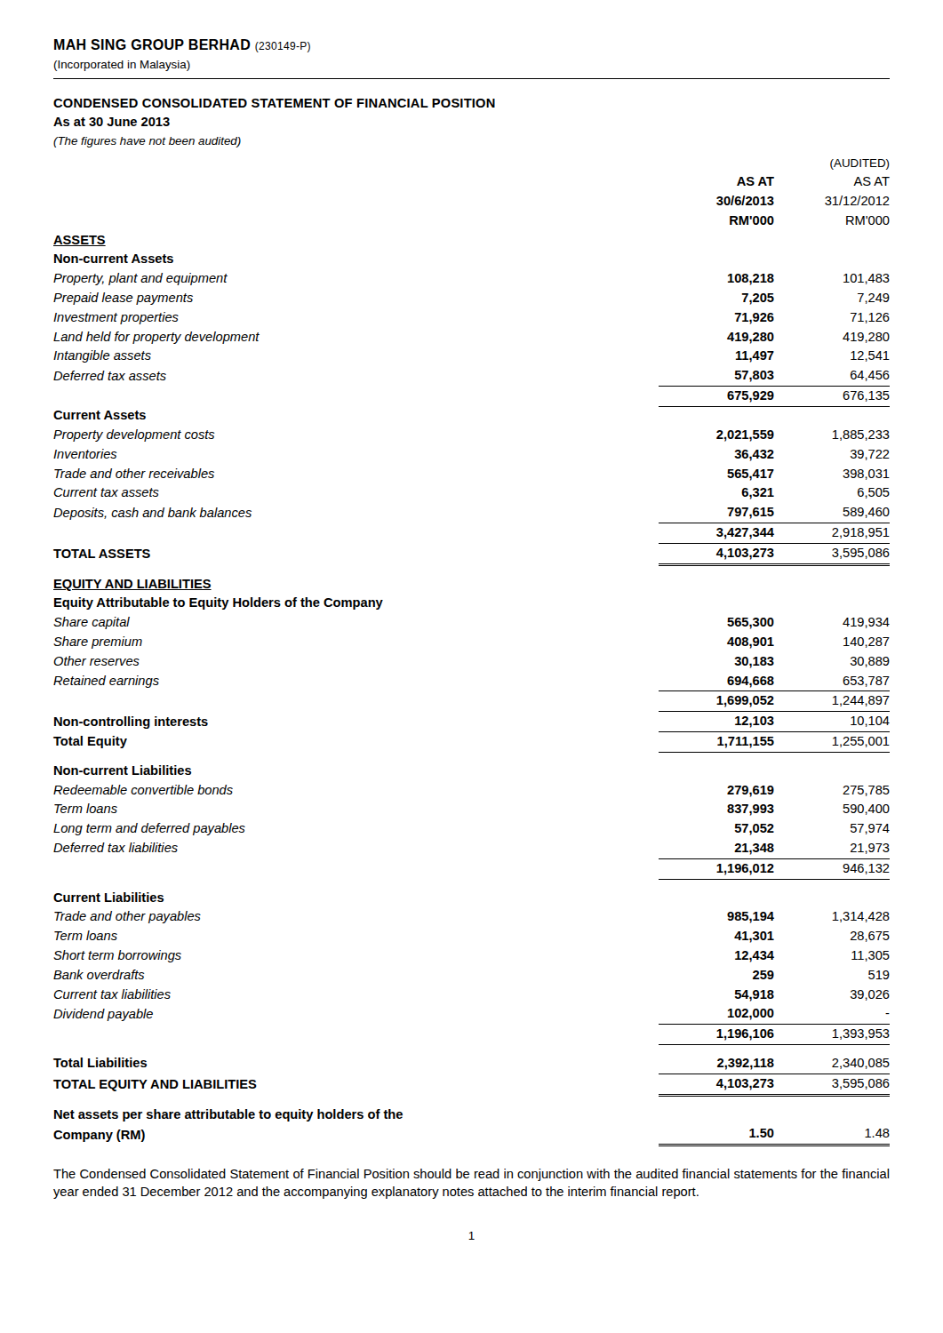MAH SING GROUP BERHAD (230149-P)
(Incorporated in Malaysia)
CONDENSED CONSOLIDATED STATEMENT OF FINANCIAL POSITION
As at 30 June 2013
(The figures have not been audited)
| | | (AUDITED) |
| | AS AT | AS AT |
| | 30/6/2013 | 31/12/2012 |
| | RM'000 | RM'000 |
| ASSETS | | |
| Non-current Assets | | |
| Property, plant and equipment | 108,218 | 101,483 |
| Prepaid lease payments | 7,205 | 7,249 |
| Investment properties | 71,926 | 71,126 |
| Land held for property development | 419,280 | 419,280 |
| Intangible assets | 11,497 | 12,541 |
| Deferred tax assets | 57,803 | 64,456 |
| | 675,929 | 676,135 |
| Current Assets | | |
| Property development costs | 2,021,559 | 1,885,233 |
| Inventories | 36,432 | 39,722 |
| Trade and other receivables | 565,417 | 398,031 |
| Current tax assets | 6,321 | 6,505 |
| Deposits, cash and bank balances | 797,615 | 589,460 |
| | 3,427,344 | 2,918,951 |
| TOTAL ASSETS | 4,103,273 | 3,595,086 |
| EQUITY AND LIABILITIES | | |
| Equity Attributable to Equity Holders of the Company | | |
| Share capital | 565,300 | 419,934 |
| Share premium | 408,901 | 140,287 |
| Other reserves | 30,183 | 30,889 |
| Retained earnings | 694,668 | 653,787 |
| | 1,699,052 | 1,244,897 |
| Non-controlling interests | 12,103 | 10,104 |
| Total Equity | 1,711,155 | 1,255,001 |
| Non-current Liabilities | | |
| Redeemable convertible bonds | 279,619 | 275,785 |
| Term loans | 837,993 | 590,400 |
| Long term and deferred payables | 57,052 | 57,974 |
| Deferred tax liabilities | 21,348 | 21,973 |
| | 1,196,012 | 946,132 |
| Current Liabilities | | |
| Trade and other payables | 985,194 | 1,314,428 |
| Term loans | 41,301 | 28,675 |
| Short term borrowings | 12,434 | 11,305 |
| Bank overdrafts | 259 | 519 |
| Current tax liabilities | 54,918 | 39,026 |
| Dividend payable | 102,000 | - |
| | 1,196,106 | 1,393,953 |
| Total Liabilities | 2,392,118 | 2,340,085 |
| TOTAL EQUITY AND LIABILITIES | 4,103,273 | 3,595,086 |
| Net assets per share attributable to equity holders of the | | |
| Company (RM) | 1.50 | 1.48 |
The Condensed Consolidated Statement of Financial Position should be read in conjunction with the audited financial statements for the financial year ended 31 December 2012 and the accompanying explanatory notes attached to the interim financial report.
1